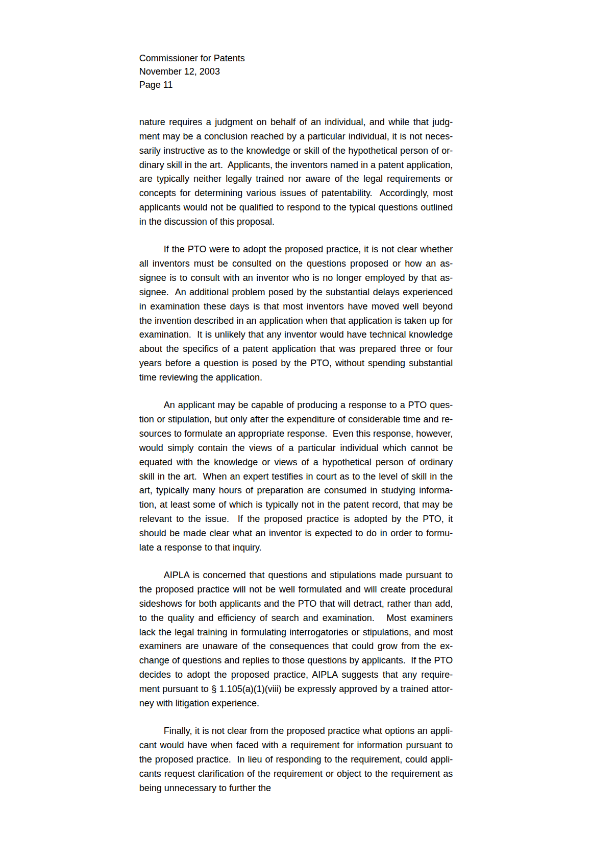Commissioner for Patents
November 12, 2003
Page 11
nature requires a judgment on behalf of an individual, and while that judgment may be a conclusion reached by a particular individual, it is not necessarily instructive as to the knowledge or skill of the hypothetical person of ordinary skill in the art. Applicants, the inventors named in a patent application, are typically neither legally trained nor aware of the legal requirements or concepts for determining various issues of patentability. Accordingly, most applicants would not be qualified to respond to the typical questions outlined in the discussion of this proposal.
If the PTO were to adopt the proposed practice, it is not clear whether all inventors must be consulted on the questions proposed or how an assignee is to consult with an inventor who is no longer employed by that assignee. An additional problem posed by the substantial delays experienced in examination these days is that most inventors have moved well beyond the invention described in an application when that application is taken up for examination. It is unlikely that any inventor would have technical knowledge about the specifics of a patent application that was prepared three or four years before a question is posed by the PTO, without spending substantial time reviewing the application.
An applicant may be capable of producing a response to a PTO question or stipulation, but only after the expenditure of considerable time and resources to formulate an appropriate response. Even this response, however, would simply contain the views of a particular individual which cannot be equated with the knowledge or views of a hypothetical person of ordinary skill in the art. When an expert testifies in court as to the level of skill in the art, typically many hours of preparation are consumed in studying information, at least some of which is typically not in the patent record, that may be relevant to the issue. If the proposed practice is adopted by the PTO, it should be made clear what an inventor is expected to do in order to formulate a response to that inquiry.
AIPLA is concerned that questions and stipulations made pursuant to the proposed practice will not be well formulated and will create procedural sideshows for both applicants and the PTO that will detract, rather than add, to the quality and efficiency of search and examination. Most examiners lack the legal training in formulating interrogatories or stipulations, and most examiners are unaware of the consequences that could grow from the exchange of questions and replies to those questions by applicants. If the PTO decides to adopt the proposed practice, AIPLA suggests that any requirement pursuant to § 1.105(a)(1)(viii) be expressly approved by a trained attorney with litigation experience.
Finally, it is not clear from the proposed practice what options an applicant would have when faced with a requirement for information pursuant to the proposed practice. In lieu of responding to the requirement, could applicants request clarification of the requirement or object to the requirement as being unnecessary to further the